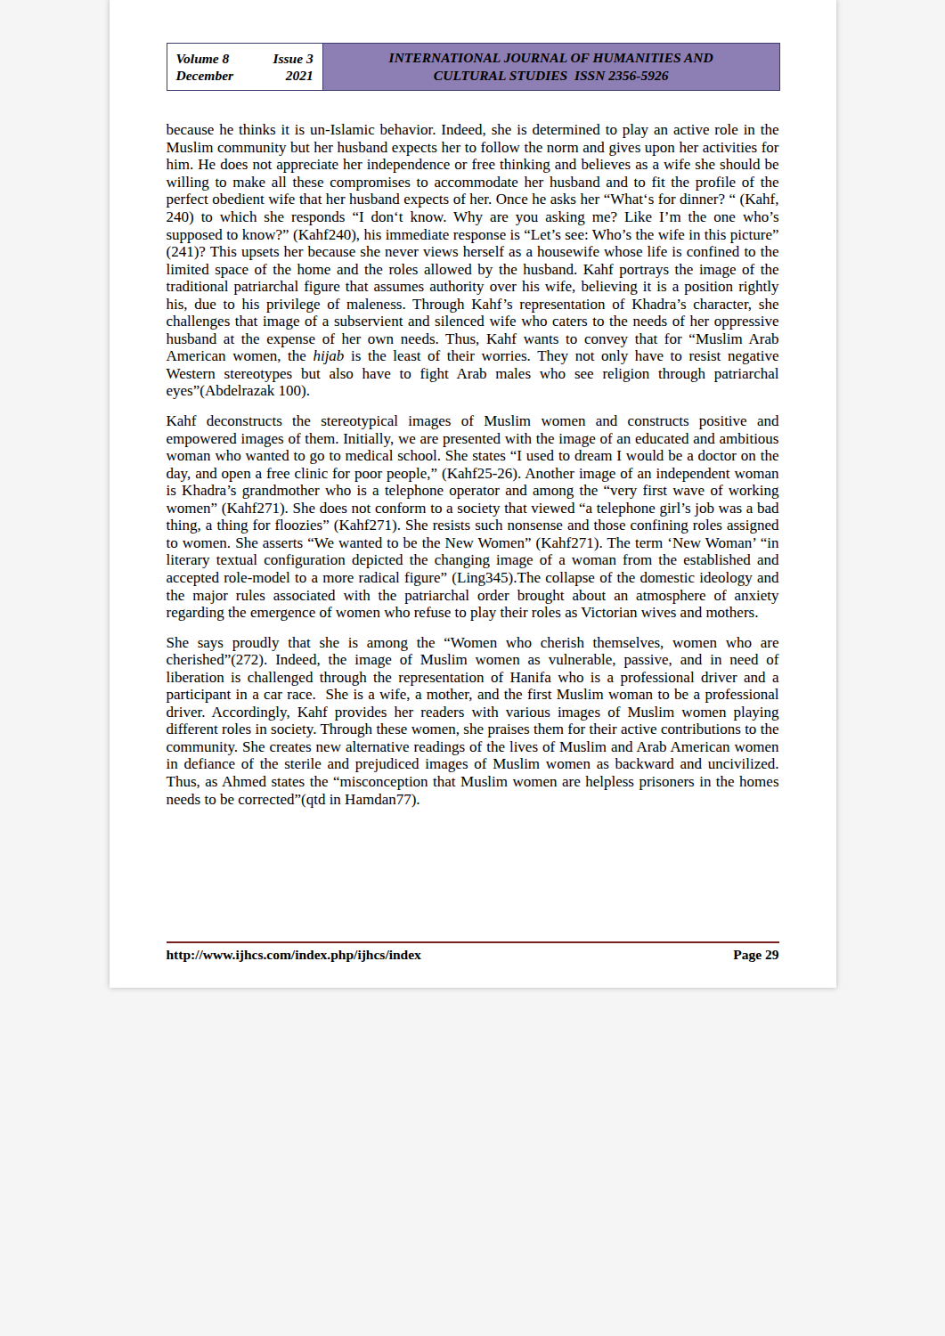| Volume 8 | Issue 3 |
| December | 2021 |
INTERNATIONAL JOURNAL OF HUMANITIES AND
CULTURAL STUDIES ISSN 2356-5926
because he thinks it is un-Islamic behavior. Indeed, she is determined to play an active role in the Muslim community but her husband expects her to follow the norm and gives upon her activities for him. He does not appreciate her independence or free thinking and believes as a wife she should be willing to make all these compromises to accommodate her husband and to fit the profile of the perfect obedient wife that her husband expects of her. Once he asks her “What‘s for dinner? “ (Kahf, 240) to which she responds “I don‘t know. Why are you asking me? Like I’m the one who’s supposed to know?” (Kahf240), his immediate response is “Let’s see: Who’s the wife in this picture” (241)? This upsets her because she never views herself as a housewife whose life is confined to the limited space of the home and the roles allowed by the husband. Kahf portrays the image of the traditional patriarchal figure that assumes authority over his wife, believing it is a position rightly his, due to his privilege of maleness. Through Kahf’s representation of Khadra’s character, she challenges that image of a subservient and silenced wife who caters to the needs of her oppressive husband at the expense of her own needs. Thus, Kahf wants to convey that for “Muslim Arab American women, the hijab is the least of their worries. They not only have to resist negative Western stereotypes but also have to fight Arab males who see religion through patriarchal eyes”(Abdelrazak 100).
Kahf deconstructs the stereotypical images of Muslim women and constructs positive and empowered images of them. Initially, we are presented with the image of an educated and ambitious woman who wanted to go to medical school. She states “I used to dream I would be a doctor on the day, and open a free clinic for poor people,” (Kahf25-26). Another image of an independent woman is Khadra’s grandmother who is a telephone operator and among the “very first wave of working women” (Kahf271). She does not conform to a society that viewed “a telephone girl’s job was a bad thing, a thing for floozies” (Kahf271). She resists such nonsense and those confining roles assigned to women. She asserts “We wanted to be the New Women” (Kahf271). The term ‘New Woman’ “in literary textual configuration depicted the changing image of a woman from the established and accepted role-model to a more radical figure” (Ling345).The collapse of the domestic ideology and the major rules associated with the patriarchal order brought about an atmosphere of anxiety regarding the emergence of women who refuse to play their roles as Victorian wives and mothers.
She says proudly that she is among the “Women who cherish themselves, women who are cherished”(272). Indeed, the image of Muslim women as vulnerable, passive, and in need of liberation is challenged through the representation of Hanifa who is a professional driver and a participant in a car race. She is a wife, a mother, and the first Muslim woman to be a professional driver. Accordingly, Kahf provides her readers with various images of Muslim women playing different roles in society. Through these women, she praises them for their active contributions to the community. She creates new alternative readings of the lives of Muslim and Arab American women in defiance of the sterile and prejudiced images of Muslim women as backward and uncivilized. Thus, as Ahmed states the “misconception that Muslim women are helpless prisoners in the homes needs to be corrected”(qtd in Hamdan77).
http://www.ijhcs.com/index.php/ijhcs/index Page 29